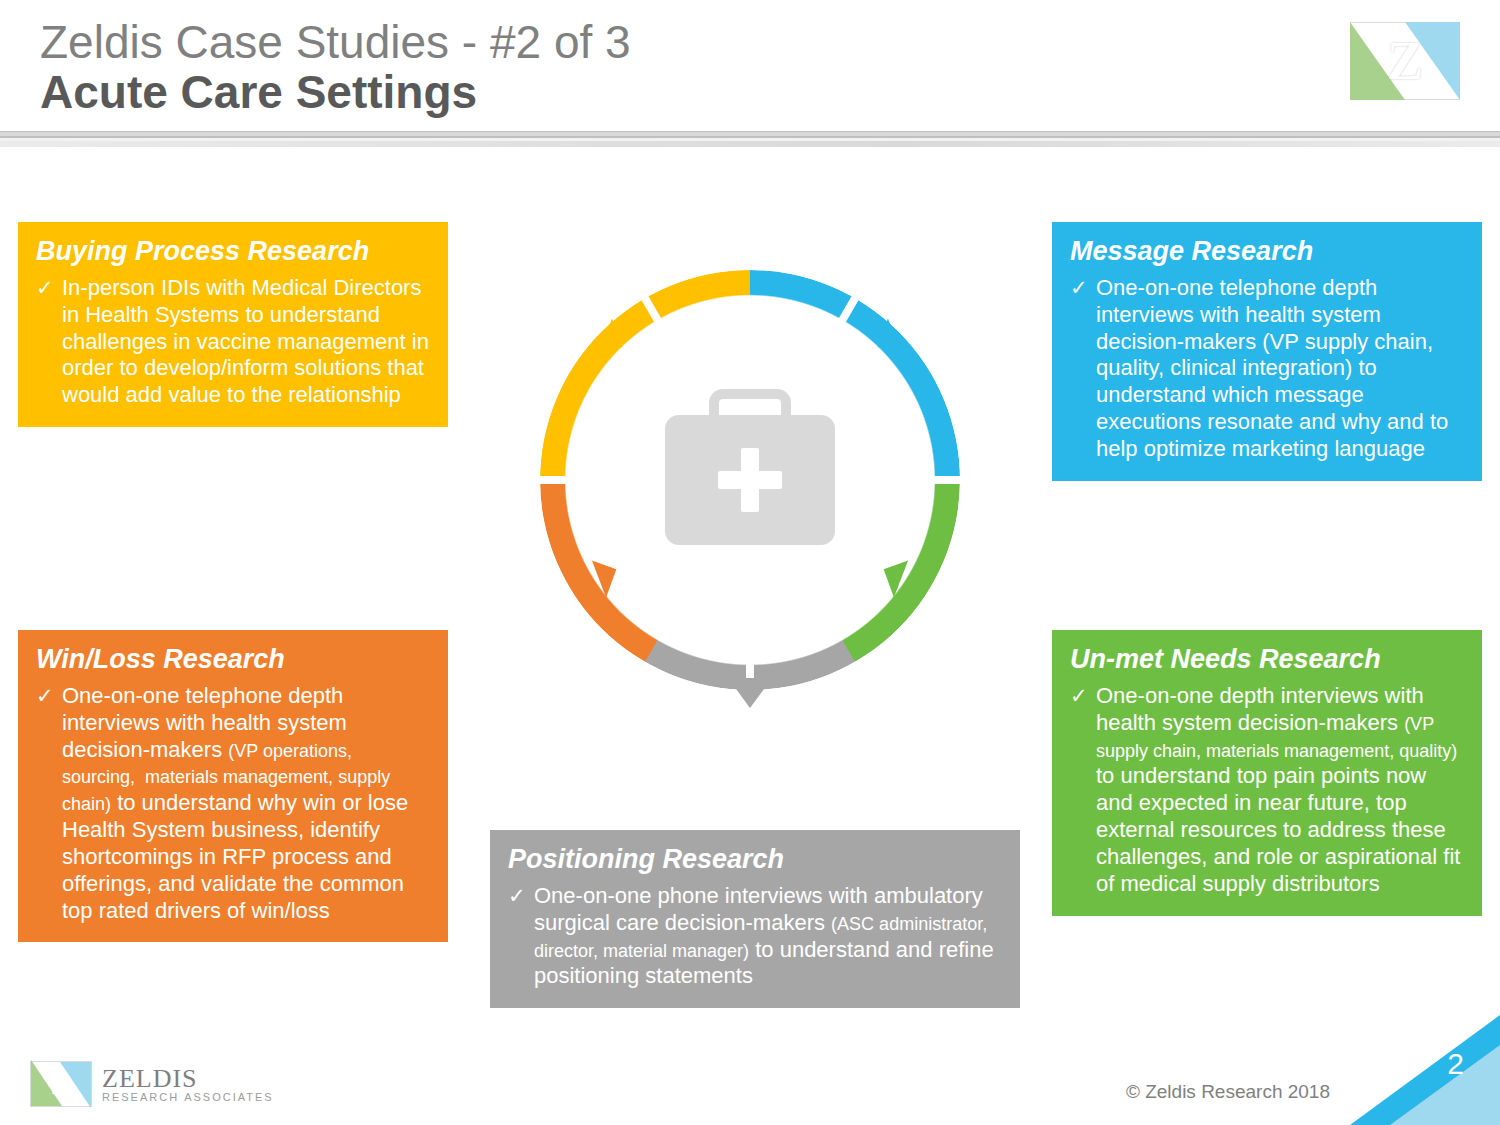Zeldis Case Studies - #2 of 3 Acute Care Settings
Z
Buying Process Research
In-person IDIs with Medical Directors in Health Systems to understand challenges in vaccine management in order to develop/inform solutions that would add value to the relationship
Message Research
One-on-one telephone depth interviews with health system decision-makers (VP supply chain, quality, clinical integration) to understand which message executions resonate and why and to help optimize marketing language
Win/Loss Research
One-on-one telephone depth interviews with health system decision-makers (VP operations, sourcing, materials management, supply chain) to understand why win or lose Health System business, identify shortcomings in RFP process and offerings, and validate the common top rated drivers of win/loss
Un-met Needs Research
One-on-one depth interviews with health system decision-makers (VP supply chain, materials management, quality) to understand top pain points now and expected in near future, top external resources to address these challenges, and role or aspirational fit of medical supply distributors
Positioning Research
One-on-one phone interviews with ambulatory surgical care decision-makers (ASC administrator, director, material manager) to understand and refine positioning statements
Z
ZELDIS
RESEARCH ASSOCIATES
© Zeldis Research 2018
2